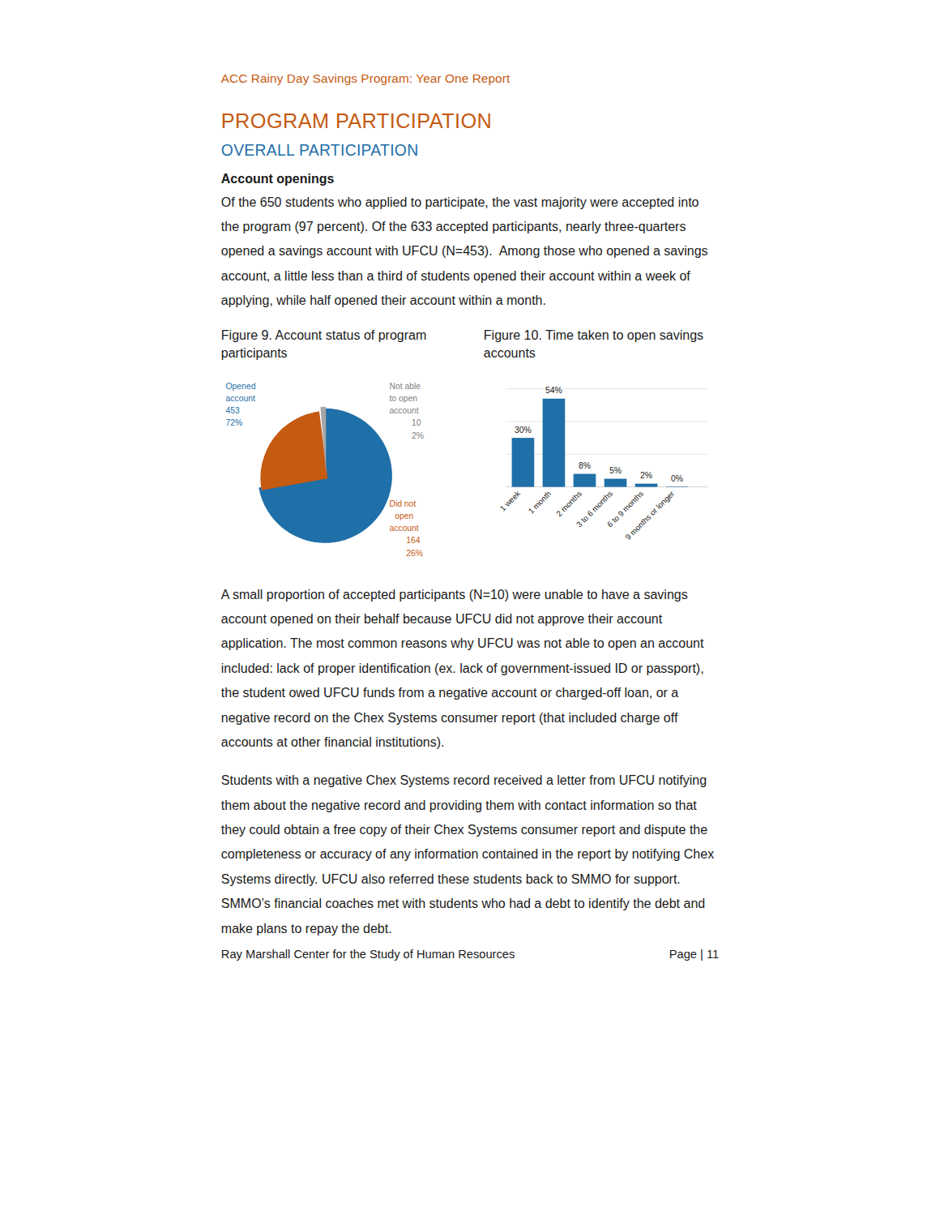ACC Rainy Day Savings Program: Year One Report
PROGRAM PARTICIPATION
OVERALL PARTICIPATION
Account openings
Of the 650 students who applied to participate, the vast majority were accepted into the program (97 percent). Of the 633 accepted participants, nearly three-quarters opened a savings account with UFCU (N=453). Among those who opened a savings account, a little less than a third of students opened their account within a week of applying, while half opened their account within a month.
Figure 9. Account status of program participants
Opened account 453 72% Not able to open account 10 2% Did not open account 164 26%
Figure 10. Time taken to open savings accounts
30% 54% 8% 5% 2% 0% 1 week 1 month 2 months 3 to 6 months 6 to 9 months 9 months or longer
A small proportion of accepted participants (N=10) were unable to have a savings account opened on their behalf because UFCU did not approve their account application. The most common reasons why UFCU was not able to open an account included: lack of proper identification (ex. lack of government-issued ID or passport), the student owed UFCU funds from a negative account or charged-off loan, or a negative record on the Chex Systems consumer report (that included charge off accounts at other financial institutions).
Students with a negative Chex Systems record received a letter from UFCU notifying them about the negative record and providing them with contact information so that they could obtain a free copy of their Chex Systems consumer report and dispute the completeness or accuracy of any information contained in the report by notifying Chex Systems directly. UFCU also referred these students back to SMMO for support. SMMO’s financial coaches met with students who had a debt to identify the debt and make plans to repay the debt.
Ray Marshall Center for the Study of Human Resources
Page | 11